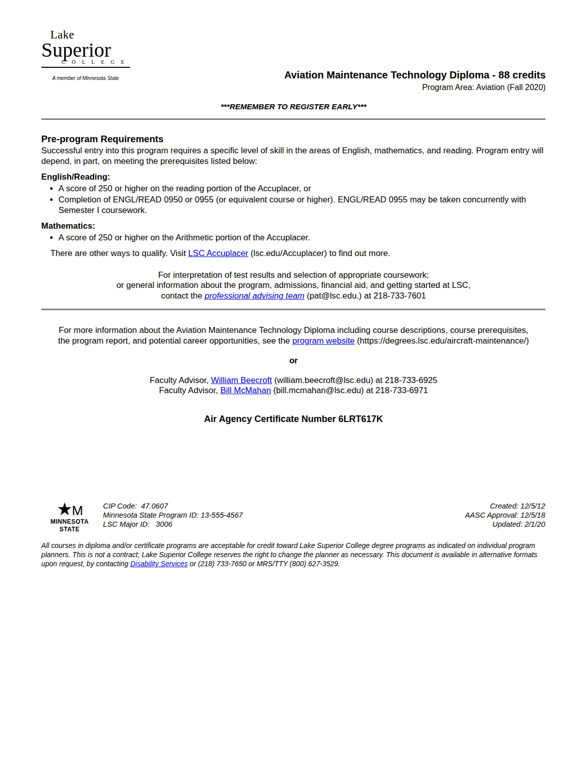Lake
Superior
C O L L E G E
A member of Minnesota State
Aviation Maintenance Technology Diploma - 88 credits
Program Area: Aviation (Fall 2020)
***REMEMBER TO REGISTER EARLY***
Pre-program Requirements
Successful entry into this program requires a specific level of skill in the areas of English, mathematics, and reading. Program entry will depend, in part, on meeting the prerequisites listed below:
English/Reading:
A score of 250 or higher on the reading portion of the Accuplacer, or
Completion of ENGL/READ 0950 or 0955 (or equivalent course or higher). ENGL/READ 0955 may be taken concurrently with Semester I coursework.
Mathematics:
A score of 250 or higher on the Arithmetic portion of the Accuplacer.
There are other ways to qualify. Visit LSC Accuplacer (lsc.edu/Accuplacer) to find out more.
For interpretation of test results and selection of appropriate coursework;
or general information about the program, admissions, financial aid, and getting started at LSC,
contact the professional advising team (pat@lsc.edu.) at 218-733-7601
For more information about the Aviation Maintenance Technology Diploma including course descriptions, course prerequisites, the program report, and potential career opportunities, see the program website (https://degrees.lsc.edu/aircraft-maintenance/)
or
Faculty Advisor, William Beecroft (william.beecroft@lsc.edu) at 218-733-6925
Faculty Advisor, Bill McMahan (bill.mcmahan@lsc.edu) at 218-733-6971
Air Agency Certificate Number 6LRT617K
| ★ M MINNESOTA STATE | CIP Code: 47.0607 Minnesota State Program ID: 13-555-4567 LSC Major ID: 3006 | Created: 12/5/12 AASC Approval: 12/5/18 Updated: 2/1/20 |
All courses in diploma and/or certificate programs are acceptable for credit toward Lake Superior College degree programs as indicated on individual program planners. This is not a contract; Lake Superior College reserves the right to change the planner as necessary. This document is available in alternative formats upon request, by contacting Disability Services or (218) 733-7650 or MRS/TTY (800) 627-3529.